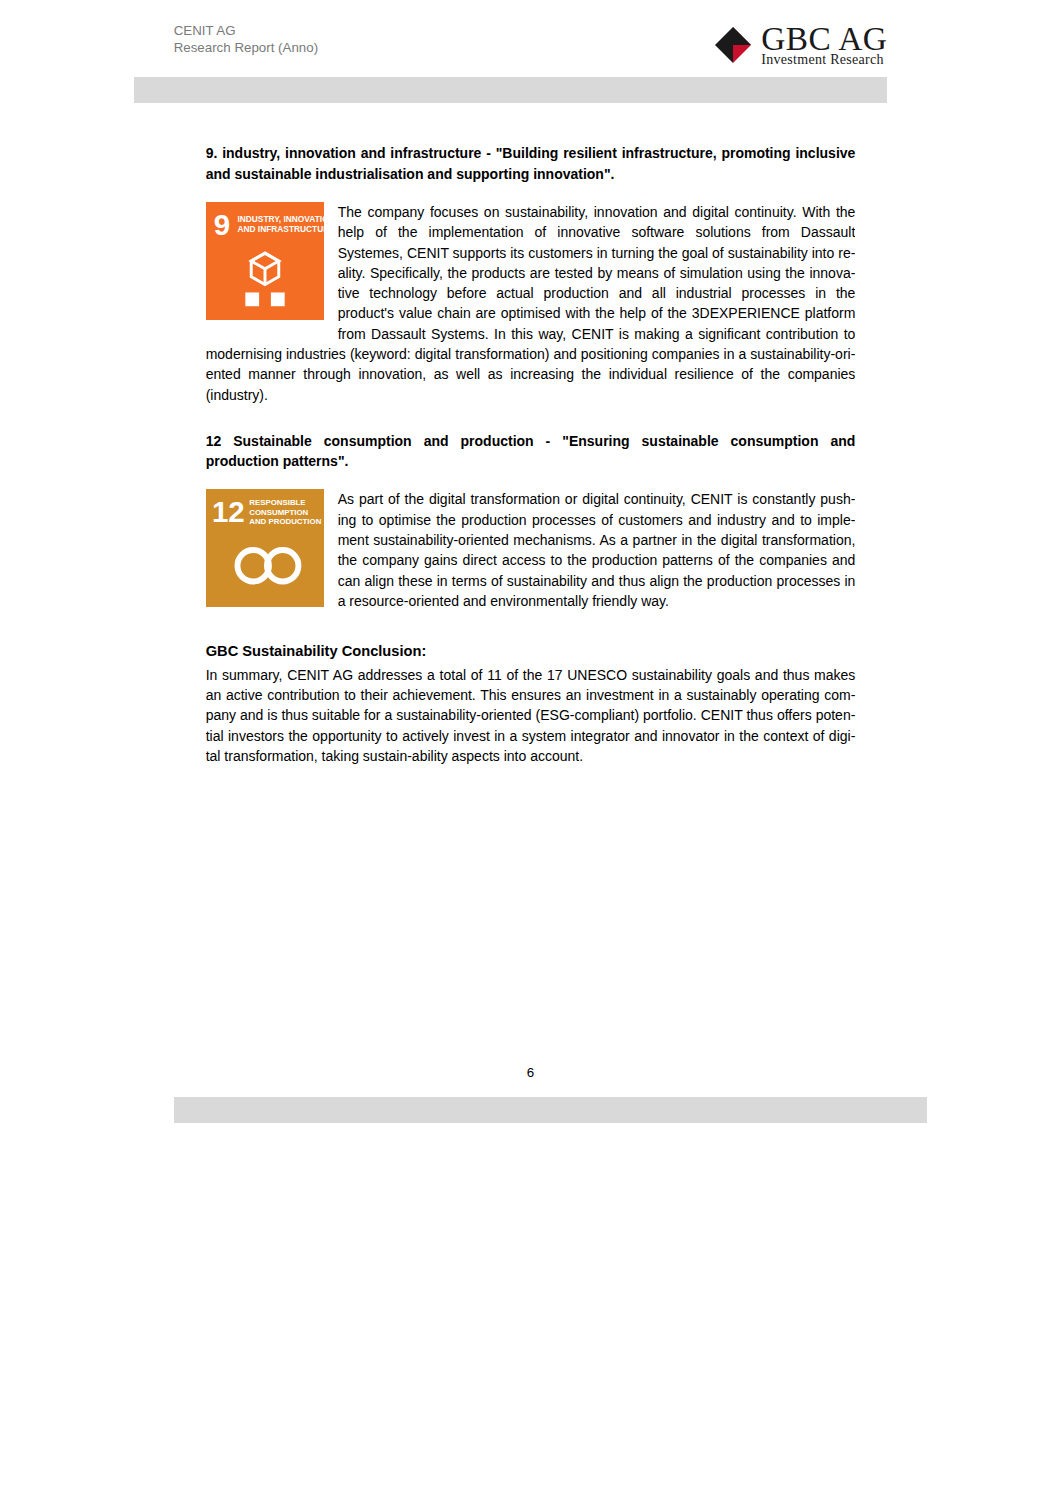CENIT AG
Research Report (Anno)
GBC AG
Investment Research
9. industry, innovation and infrastructure - "Building resilient infrastructure, promoting inclusive and sustainable industrialisation and supporting innovation".
9 INDUSTRY, INNOVATION AND INFRASTRUCTURE
The company focuses on sustainability, innovation and digital continuity. With the help of the implementation of innovative software solutions from Dassault Systemes, CENIT supports its customers in turning the goal of sustainability into reality. Specifically, the products are tested by means of simulation using the innovative technology before actual production and all industrial processes in the product's value chain are optimised with the help of the 3DEXPERIENCE platform from Dassault Systems. In this way, CENIT is making a significant contribution to modernising industries (keyword: digital transformation) and positioning companies in a sustainability-oriented manner through innovation, as well as increasing the individual resilience of the companies (industry).
12 Sustainable consumption and production - "Ensuring sustainable consumption and production patterns".
12 RESPONSIBLE CONSUMPTION AND PRODUCTION
As part of the digital transformation or digital continuity, CENIT is constantly pushing to optimise the production processes of customers and industry and to implement sustainability-oriented mechanisms. As a partner in the digital transformation, the company gains direct access to the production patterns of the companies and can align these in terms of sustainability and thus align the production processes in a resource-oriented and environmentally friendly way.
GBC Sustainability Conclusion:
In summary, CENIT AG addresses a total of 11 of the 17 UNESCO sustainability goals and thus makes an active contribution to their achievement. This ensures an investment in a sustainably operating company and is thus suitable for a sustainability-oriented (ESG-compliant) portfolio. CENIT thus offers potential investors the opportunity to actively invest in a system integrator and innovator in the context of digital transformation, taking sustain-ability aspects into account.
6